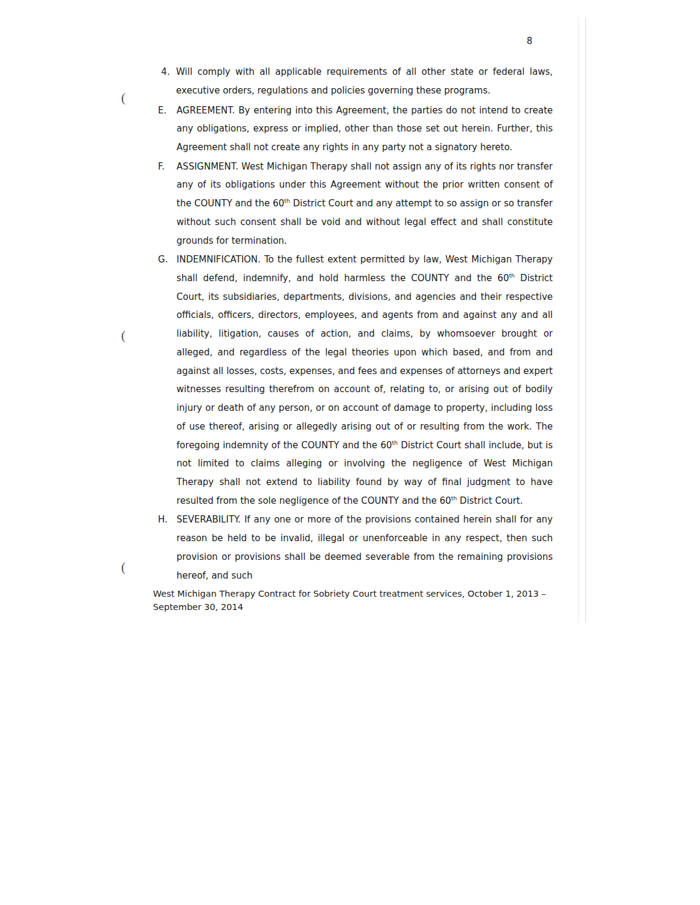( ( (
8
4. Will comply with all applicable requirements of all other state or federal laws, executive orders, regulations and policies governing these programs.
E. AGREEMENT. By entering into this Agreement, the parties do not intend to create any obligations, express or implied, other than those set out herein. Further, this Agreement shall not create any rights in any party not a signatory hereto.
F. ASSIGNMENT. West Michigan Therapy shall not assign any of its rights nor transfer any of its obligations under this Agreement without the prior written consent of the COUNTY and the 60th District Court and any attempt to so assign or so transfer without such consent shall be void and without legal effect and shall constitute grounds for termination.
G. INDEMNIFICATION. To the fullest extent permitted by law, West Michigan Therapy shall defend, indemnify, and hold harmless the COUNTY and the 60th District Court, its subsidiaries, departments, divisions, and agencies and their respective officials, officers, directors, employees, and agents from and against any and all liability, litigation, causes of action, and claims, by whomsoever brought or alleged, and regardless of the legal theories upon which based, and from and against all losses, costs, expenses, and fees and expenses of attorneys and expert witnesses resulting therefrom on account of, relating to, or arising out of bodily injury or death of any person, or on account of damage to property, including loss of use thereof, arising or allegedly arising out of or resulting from the work. The foregoing indemnity of the COUNTY and the 60th District Court shall include, but is not limited to claims alleging or involving the negligence of West Michigan Therapy shall not extend to liability found by way of final judgment to have resulted from the sole negligence of the COUNTY and the 60th District Court.
H. SEVERABILITY. If any one or more of the provisions contained herein shall for any reason be held to be invalid, illegal or unenforceable in any respect, then such provision or provisions shall be deemed severable from the remaining provisions hereof, and such
West Michigan Therapy Contract for Sobriety Court treatment services, October 1, 2013 – September 30, 2014